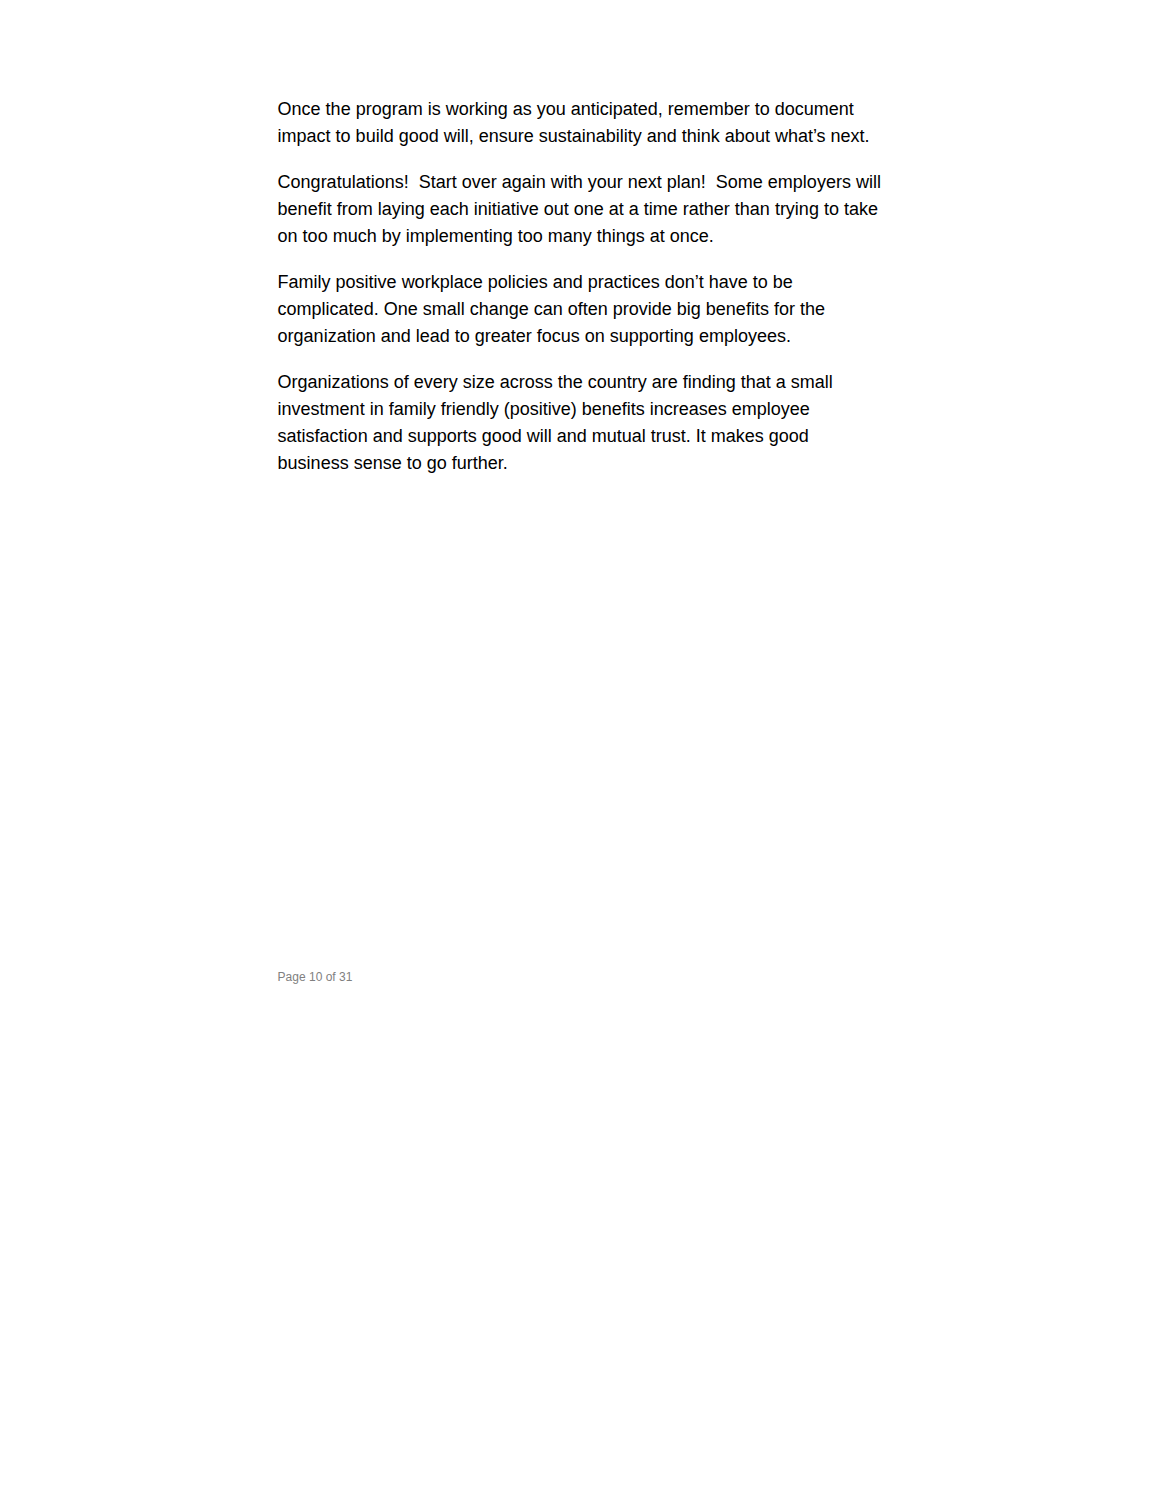Once the program is working as you anticipated, remember to document impact to build good will, ensure sustainability and think about what’s next.
Congratulations! Start over again with your next plan! Some employers will benefit from laying each initiative out one at a time rather than trying to take on too much by implementing too many things at once.
Family positive workplace policies and practices don’t have to be complicated. One small change can often provide big benefits for the organization and lead to greater focus on supporting employees.
Organizations of every size across the country are finding that a small investment in family friendly (positive) benefits increases employee satisfaction and supports good will and mutual trust. It makes good business sense to go further.
Page 10 of 31